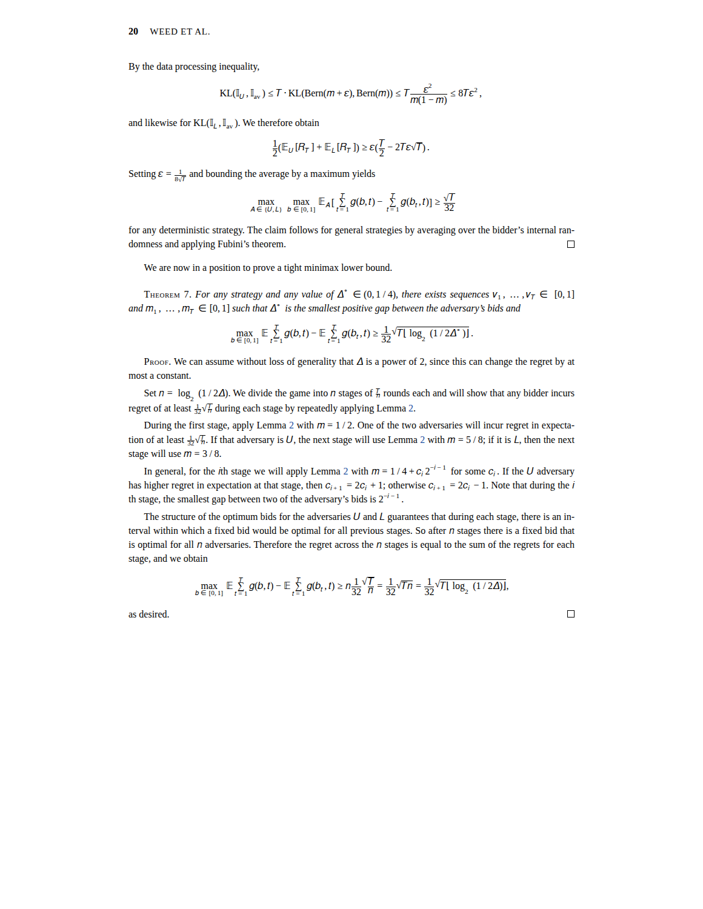20 WEED ET AL.
By the data processing inequality,
KL ( 𝕀U , 𝕀av ) ≤ T ⋅ KL ( Bern (m+ε) , Bern (m) ) ≤ T ε2 m(1−m) ≤ 8Tε2 ,
and likewise for KL( 𝕀L, 𝕀av ) . We therefore obtain
12 ( 𝔼U [RT] + 𝔼L [RT] ) ≥ ε ( T2 − 2TεT ) .
Setting ε=18T and bounding the average by a maximum yields
max A∈{U,L} max b∈[0,1] 𝔼A [ ∑ t=1 T g(b,t) − ∑ t=1 T g(bt,t) ] ≥ T32
for any deterministic strategy. The claim follows for general strategies by averaging over the bidder’s internal randomness and applying Fubini’s theorem.
We are now in a position to prove a tight minimax lower bound.
Theorem 7. For any strategy and any value of Δ∘∈(0,1/4), there exists sequences v1,…,vT∈ [0,1] and m1,…,mT∈[0,1] such that Δ∘ is the smallest positive gap between the adversary’s bids and
max b∈[0,1] 𝔼 ∑ t=1 T g(b,t) − 𝔼 ∑ t=1 T g(bt,t) ≥ 132 T ⌊ log2 (1/2Δ∘) ⌋ .
Proof. We can assume without loss of generality that Δ is a power of 2, since this can change the regret by at most a constant.
Set n=log2(1/2Δ). We divide the game into n stages of Tn rounds each and will show that any bidder incurs regret of at least 132Tn during each stage by repeatedly applying Lemma 2.
During the first stage, apply Lemma 2 with m=1/2. One of the two adversaries will incur regret in expectation of at least 132Tn. If that adversary is U, the next stage will use Lemma 2 with m=5/8; if it is L, then the next stage will use m=3/8.
In general, for the ith stage we will apply Lemma 2 with m=1/4+ci2−i−1 for some ci. If the U adversary has higher regret in expectation at that stage, then ci+1=2ci+1; otherwise ci+1=2ci−1. Note that during the ith stage, the smallest gap between two of the adversary’s bids is 2−i−1.
The structure of the optimum bids for the adversaries U and L guarantees that during each stage, there is an interval within which a fixed bid would be optimal for all previous stages. So after n stages there is a fixed bid that is optimal for all n adversaries. Therefore the regret across the n stages is equal to the sum of the regrets for each stage, and we obtain
max b∈[0,1] 𝔼 ∑ t=1 T g(b,t) − 𝔼 ∑ t=1 T g(bt,t) ≥ n 132 Tn = 132 Tn = 132 T ⌊ log2 (1/2Δ) ⌋ ,
as desired.